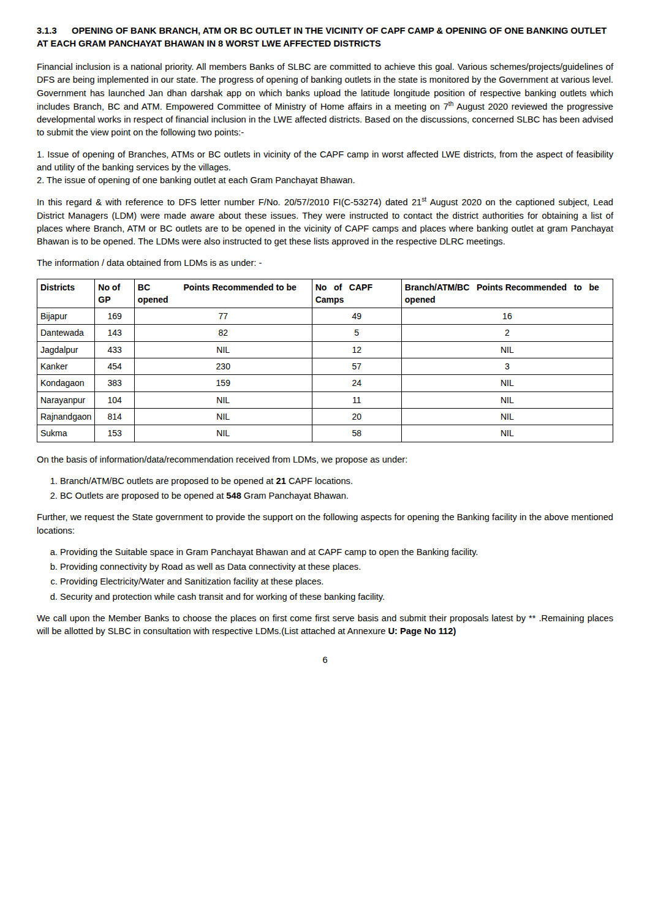3.1.3 OPENING OF BANK BRANCH, ATM OR BC OUTLET IN THE VICINITY OF CAPF CAMP & OPENING OF ONE BANKING OUTLET AT EACH GRAM PANCHAYAT BHAWAN IN 8 WORST LWE AFFECTED DISTRICTS
Financial inclusion is a national priority. All members Banks of SLBC are committed to achieve this goal. Various schemes/projects/guidelines of DFS are being implemented in our state. The progress of opening of banking outlets in the state is monitored by the Government at various level. Government has launched Jan dhan darshak app on which banks upload the latitude longitude position of respective banking outlets which includes Branch, BC and ATM. Empowered Committee of Ministry of Home affairs in a meeting on 7th August 2020 reviewed the progressive developmental works in respect of financial inclusion in the LWE affected districts. Based on the discussions, concerned SLBC has been advised to submit the view point on the following two points:-
1. Issue of opening of Branches, ATMs or BC outlets in vicinity of the CAPF camp in worst affected LWE districts, from the aspect of feasibility and utility of the banking services by the villages.
2. The issue of opening of one banking outlet at each Gram Panchayat Bhawan.
In this regard & with reference to DFS letter number F/No. 20/57/2010 FI(C-53274) dated 21st August 2020 on the captioned subject, Lead District Managers (LDM) were made aware about these issues. They were instructed to contact the district authorities for obtaining a list of places where Branch, ATM or BC outlets are to be opened in the vicinity of CAPF camps and places where banking outlet at gram Panchayat Bhawan is to be opened. The LDMs were also instructed to get these lists approved in the respective DLRC meetings.
The information / data obtained from LDMs is as under: -
| Districts | No of GP | BC Points Recommended to be opened | No of CAPF Camps | Branch/ATM/BC Points Recommended to be opened |
| --- | --- | --- | --- | --- |
| Bijapur | 169 | 77 | 49 | 16 |
| Dantewada | 143 | 82 | 5 | 2 |
| Jagdalpur | 433 | NIL | 12 | NIL |
| Kanker | 454 | 230 | 57 | 3 |
| Kondagaon | 383 | 159 | 24 | NIL |
| Narayanpur | 104 | NIL | 11 | NIL |
| Rajnandgaon | 814 | NIL | 20 | NIL |
| Sukma | 153 | NIL | 58 | NIL |
On the basis of information/data/recommendation received from LDMs, we propose as under:
Branch/ATM/BC outlets are proposed to be opened at 21 CAPF locations.
BC Outlets are proposed to be opened at 548 Gram Panchayat Bhawan.
Further, we request the State government to provide the support on the following aspects for opening the Banking facility in the above mentioned locations:
Providing the Suitable space in Gram Panchayat Bhawan and at CAPF camp to open the Banking facility.
Providing connectivity by Road as well as Data connectivity at these places.
Providing Electricity/Water and Sanitization facility at these places.
Security and protection while cash transit and for working of these banking facility.
We call upon the Member Banks to choose the places on first come first serve basis and submit their proposals latest by ** .Remaining places will be allotted by SLBC in consultation with respective LDMs.(List attached at Annexure U: Page No 112)
6